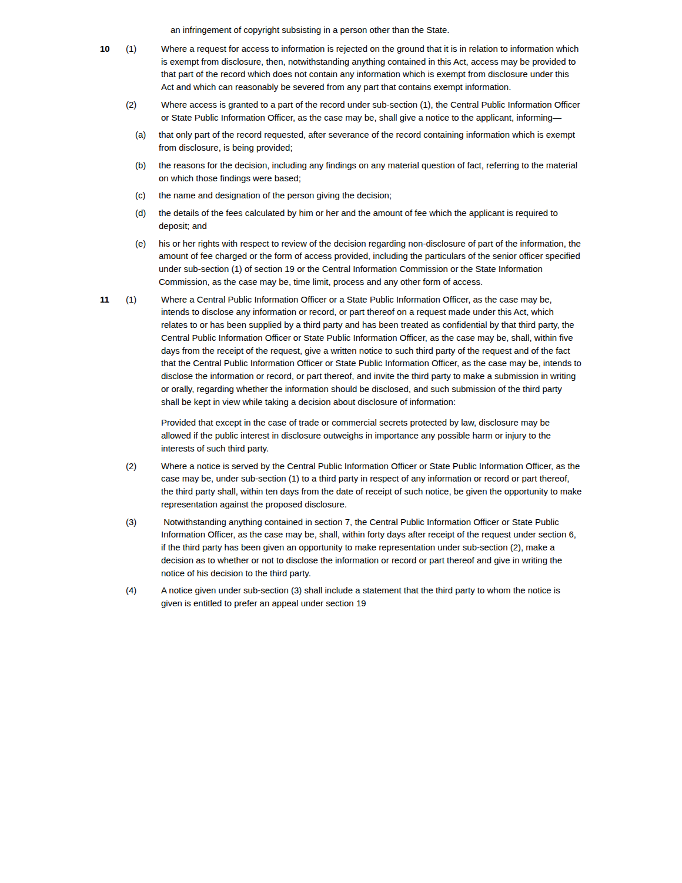an infringement of copyright subsisting in a person other than the State.
10
(1)
Where a request for access to information is rejected on the ground that it is in relation to information which is exempt from disclosure, then, notwithstanding anything contained in this Act, access may be provided to that part of the record which does not contain any information which is exempt from disclosure under this Act and which can reasonably be severed from any part that contains exempt information.
(2)
Where access is granted to a part of the record under sub-section (1), the Central Public Information Officer or State Public Information Officer, as the case may be, shall give a notice to the applicant, informing—
(a)
that only part of the record requested, after severance of the record containing information which is exempt from disclosure, is being provided;
(b)
the reasons for the decision, including any findings on any material question of fact, referring to the material on which those findings were based;
(c)
the name and designation of the person giving the decision;
(d)
the details of the fees calculated by him or her and the amount of fee which the applicant is required to deposit; and
(e)
his or her rights with respect to review of the decision regarding non-disclosure of part of the information, the amount of fee charged or the form of access provided, including the particulars of the senior officer specified under sub-section (1) of section 19 or the Central Information Commission or the State Information Commission, as the case may be, time limit, process and any other form of access.
11
(1)
Where a Central Public Information Officer or a State Public Information Officer, as the case may be, intends to disclose any information or record, or part thereof on a request made under this Act, which relates to or has been supplied by a third party and has been treated as confidential by that third party, the Central Public Information Officer or State Public Information Officer, as the case may be, shall, within five days from the receipt of the request, give a written notice to such third party of the request and of the fact that the Central Public Information Officer or State Public Information Officer, as the case may be, intends to disclose the information or record, or part thereof, and invite the third party to make a submission in writing or orally, regarding whether the information should be disclosed, and such submission of the third party shall be kept in view while taking a decision about disclosure of information:
Provided that except in the case of trade or commercial secrets protected by law, disclosure may be allowed if the public interest in disclosure outweighs in importance any possible harm or injury to the interests of such third party.
(2)
Where a notice is served by the Central Public Information Officer or State Public Information Officer, as the case may be, under sub-section (1) to a third party in respect of any information or record or part thereof, the third party shall, within ten days from the date of receipt of such notice, be given the opportunity to make representation against the proposed disclosure.
(3)
Notwithstanding anything contained in section 7, the Central Public Information Officer or State Public Information Officer, as the case may be, shall, within forty days after receipt of the request under section 6, if the third party has been given an opportunity to make representation under sub-section (2), make a decision as to whether or not to disclose the information or record or part thereof and give in writing the notice of his decision to the third party.
(4)
A notice given under sub-section (3) shall include a statement that the third party to whom the notice is given is entitled to prefer an appeal under section 19